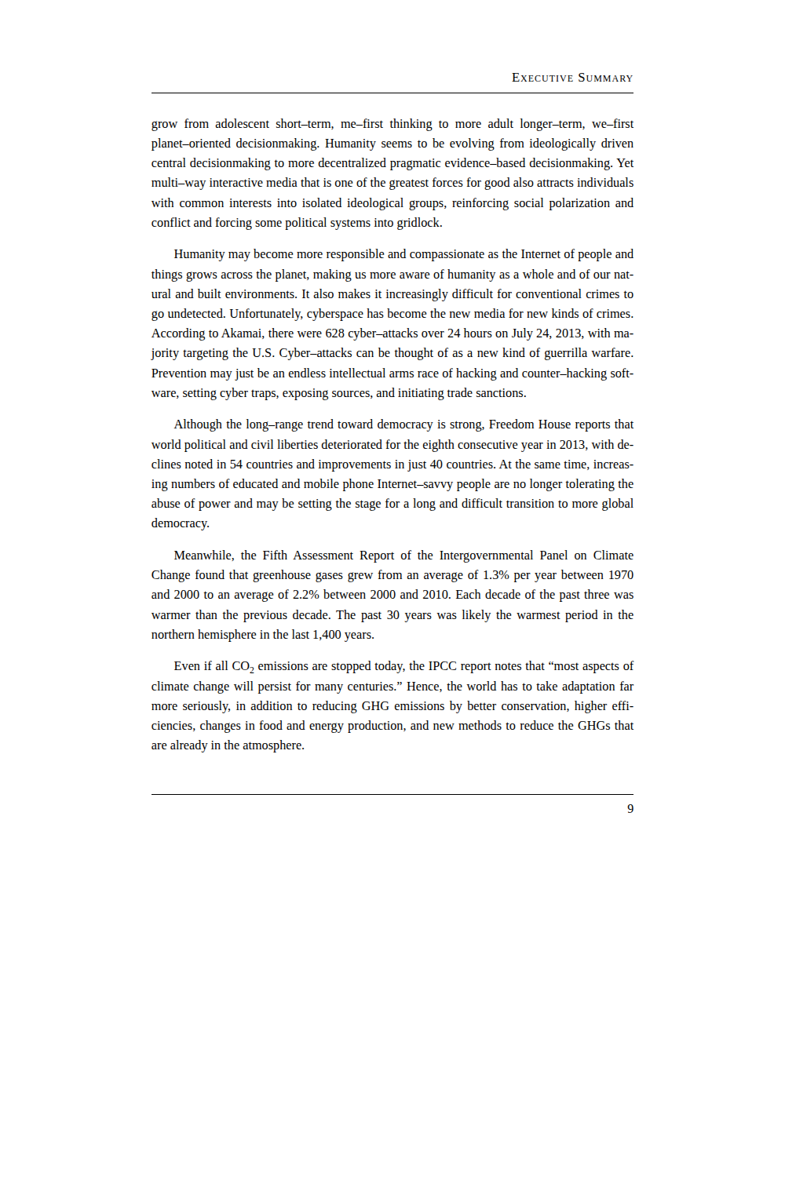Executive Summary
grow from adolescent short–term, me–first thinking to more adult longer–term, we–first planet–oriented decisionmaking. Humanity seems to be evolving from ideologically driven central decisionmaking to more decentralized pragmatic evidence–based decisionmaking. Yet multi–way interactive media that is one of the greatest forces for good also attracts individuals with common interests into isolated ideological groups, reinforcing social polarization and conflict and forcing some political systems into gridlock.
Humanity may become more responsible and compassionate as the Internet of people and things grows across the planet, making us more aware of humanity as a whole and of our natural and built environments. It also makes it increasingly difficult for conventional crimes to go undetected. Unfortunately, cyberspace has become the new media for new kinds of crimes. According to Akamai, there were 628 cyber–attacks over 24 hours on July 24, 2013, with majority targeting the U.S. Cyber–attacks can be thought of as a new kind of guerrilla warfare. Prevention may just be an endless intellectual arms race of hacking and counter–hacking software, setting cyber traps, exposing sources, and initiating trade sanctions.
Although the long–range trend toward democracy is strong, Freedom House reports that world political and civil liberties deteriorated for the eighth consecutive year in 2013, with declines noted in 54 countries and improvements in just 40 countries. At the same time, increasing numbers of educated and mobile phone Internet–savvy people are no longer tolerating the abuse of power and may be setting the stage for a long and difficult transition to more global democracy.
Meanwhile, the Fifth Assessment Report of the Intergovernmental Panel on Climate Change found that greenhouse gases grew from an average of 1.3% per year between 1970 and 2000 to an average of 2.2% between 2000 and 2010. Each decade of the past three was warmer than the previous decade. The past 30 years was likely the warmest period in the northern hemisphere in the last 1,400 years.
Even if all CO2 emissions are stopped today, the IPCC report notes that “most aspects of climate change will persist for many centuries.” Hence, the world has to take adaptation far more seriously, in addition to reducing GHG emissions by better conservation, higher efficiencies, changes in food and energy production, and new methods to reduce the GHGs that are already in the atmosphere.
9